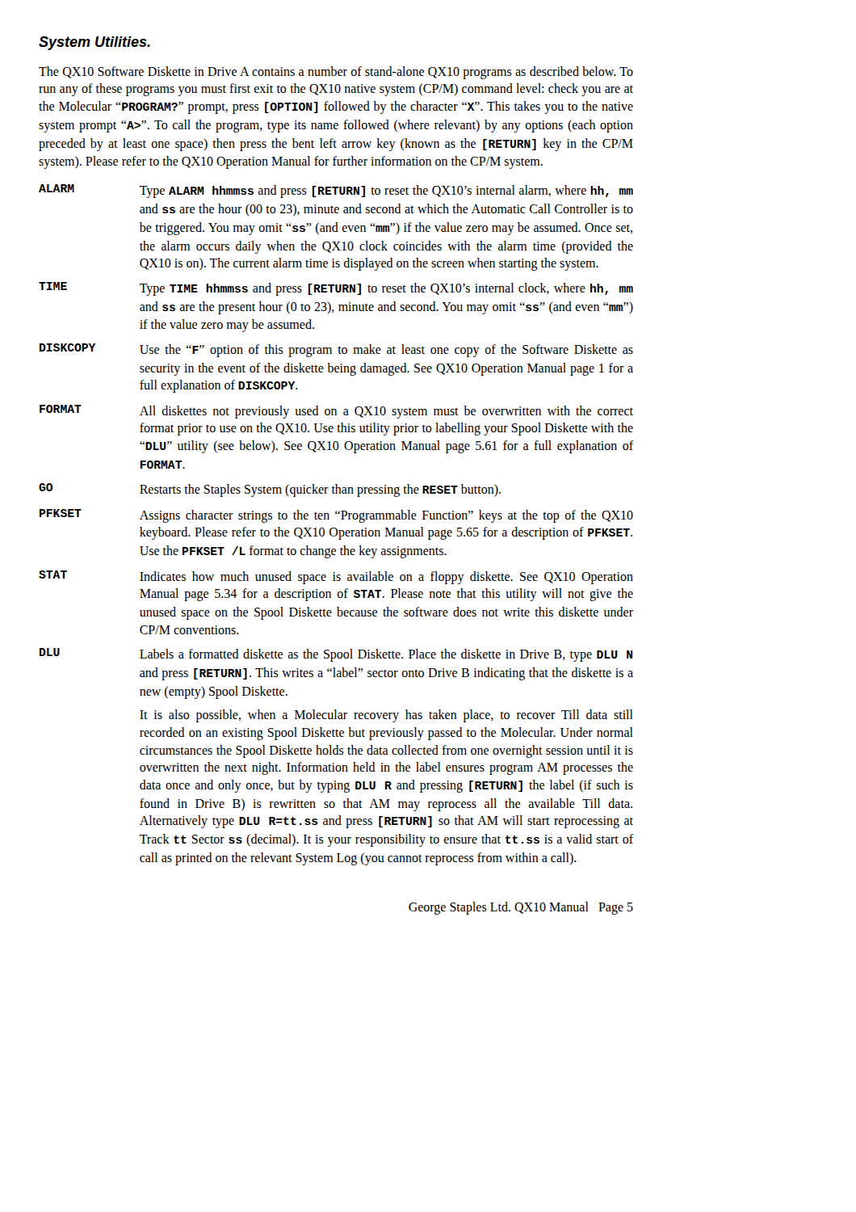System Utilities.
The QX10 Software Diskette in Drive A contains a number of stand-alone QX10 programs as described below. To run any of these programs you must first exit to the QX10 native system (CP/M) command level: check you are at the Molecular “PROGRAM?” prompt, press [OPTION] followed by the character “X”. This takes you to the native system prompt “A>”. To call the program, type its name followed (where relevant) by any options (each option preceded by at least one space) then press the bent left arrow key (known as the [RETURN] key in the CP/M system). Please refer to the QX10 Operation Manual for further information on the CP/M system.
ALARM
Type ALARM hhmmss and press [RETURN] to reset the QX10’s internal alarm, where hh, mm and ss are the hour (00 to 23), minute and second at which the Automatic Call Controller is to be triggered. You may omit “ss” (and even “mm”) if the value zero may be assumed. Once set, the alarm occurs daily when the QX10 clock coincides with the alarm time (provided the QX10 is on). The current alarm time is displayed on the screen when starting the system.
TIME
Type TIME hhmmss and press [RETURN] to reset the QX10’s internal clock, where hh, mm and ss are the present hour (0 to 23), minute and second. You may omit “ss” (and even “mm”) if the value zero may be assumed.
DISKCOPY
Use the “F” option of this program to make at least one copy of the Software Diskette as security in the event of the diskette being damaged. See QX10 Operation Manual page 1 for a full explanation of DISKCOPY.
FORMAT
All diskettes not previously used on a QX10 system must be overwritten with the correct format prior to use on the QX10. Use this utility prior to labelling your Spool Diskette with the “DLU” utility (see below). See QX10 Operation Manual page 5.61 for a full explanation of FORMAT.
GO
Restarts the Staples System (quicker than pressing the RESET button).
PFKSET
Assigns character strings to the ten “Programmable Function” keys at the top of the QX10 keyboard. Please refer to the QX10 Operation Manual page 5.65 for a description of PFKSET. Use the PFKSET /L format to change the key assignments.
STAT
Indicates how much unused space is available on a floppy diskette. See QX10 Operation Manual page 5.34 for a description of STAT. Please note that this utility will not give the unused space on the Spool Diskette because the software does not write this diskette under CP/M conventions.
DLU
Labels a formatted diskette as the Spool Diskette. Place the diskette in Drive B, type DLU N and press [RETURN]. This writes a “label” sector onto Drive B indicating that the diskette is a new (empty) Spool Diskette.
It is also possible, when a Molecular recovery has taken place, to recover Till data still recorded on an existing Spool Diskette but previously passed to the Molecular. Under normal circumstances the Spool Diskette holds the data collected from one overnight session until it is overwritten the next night. Information held in the label ensures program AM processes the data once and only once, but by typing DLU R and pressing [RETURN] the label (if such is found in Drive B) is rewritten so that AM may reprocess all the available Till data. Alternatively type DLU R=tt.ss and press [RETURN] so that AM will start reprocessing at Track tt Sector ss (decimal). It is your responsibility to ensure that tt.ss is a valid start of call as printed on the relevant System Log (you cannot reprocess from within a call).
George Staples Ltd. QX10 Manual Page 5